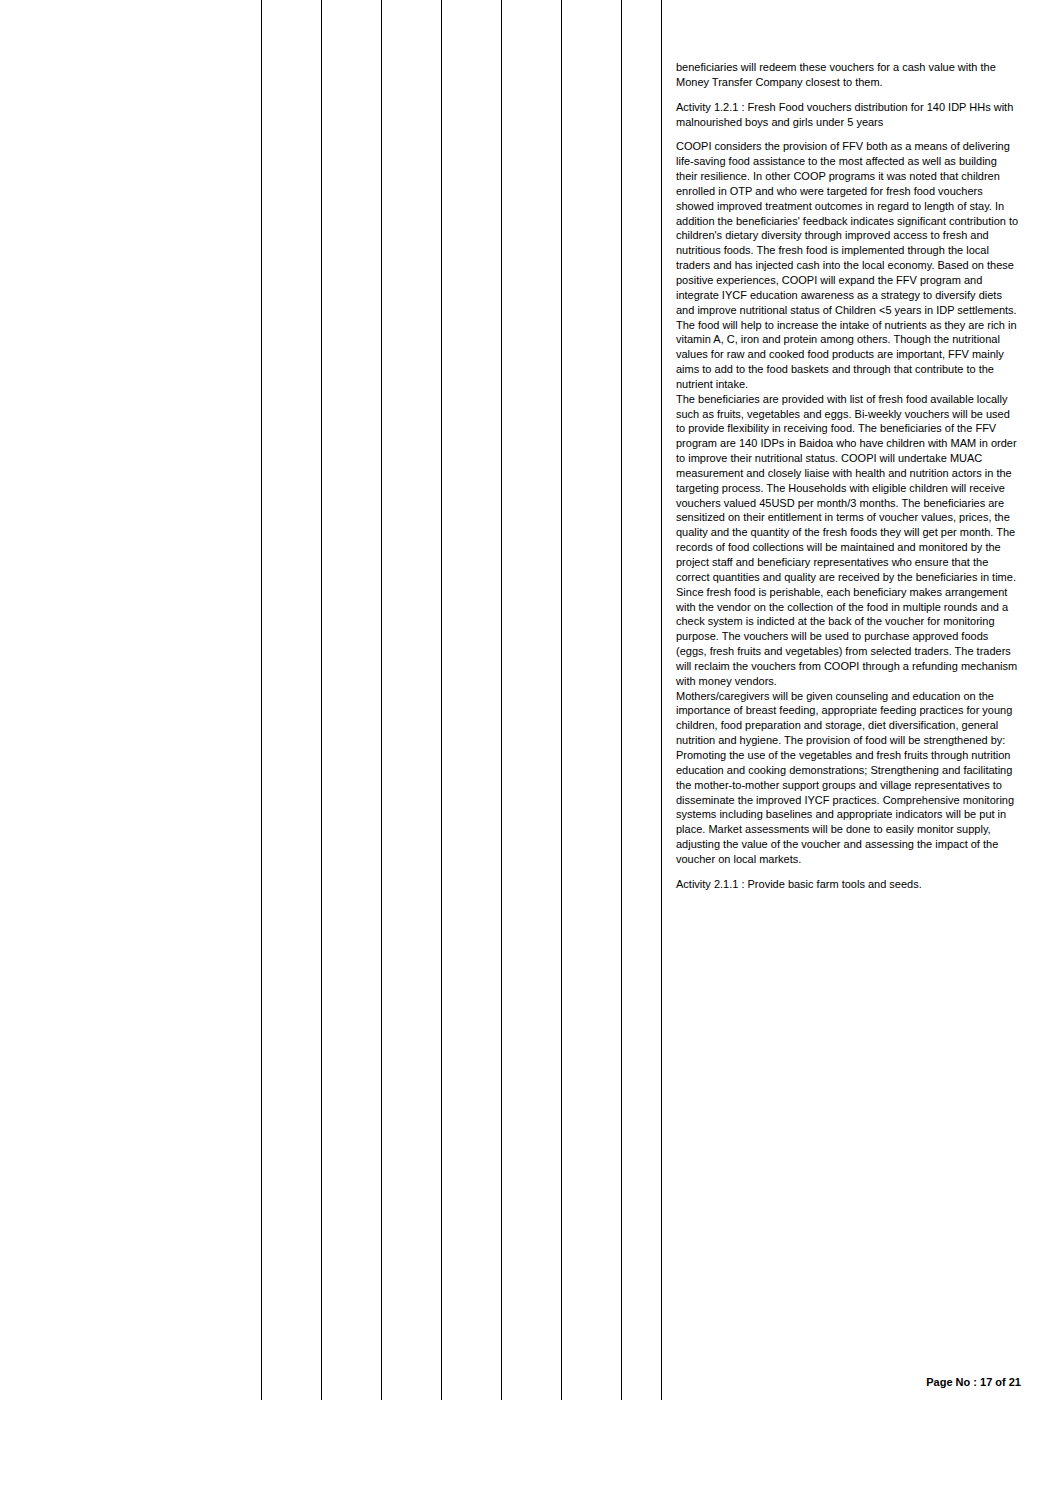beneficiaries will redeem these vouchers for a cash value with the Money Transfer Company closest to them.
Activity 1.2.1 : Fresh Food vouchers distribution for 140 IDP HHs with malnourished boys and girls under 5 years
COOPI considers the provision of FFV both as a means of delivering life-saving food assistance to the most affected as well as building their resilience. In other COOP programs it was noted that children enrolled in OTP and who were targeted for fresh food vouchers showed improved treatment outcomes in regard to length of stay. In addition the beneficiaries' feedback indicates significant contribution to children's dietary diversity through improved access to fresh and nutritious foods. The fresh food is implemented through the local traders and has injected cash into the local economy. Based on these positive experiences, COOPI will expand the FFV program and integrate IYCF education awareness as a strategy to diversify diets and improve nutritional status of Children <5 years in IDP settlements. The food will help to increase the intake of nutrients as they are rich in vitamin A, C, iron and protein among others. Though the nutritional values for raw and cooked food products are important, FFV mainly aims to add to the food baskets and through that contribute to the nutrient intake.
The beneficiaries are provided with list of fresh food available locally such as fruits, vegetables and eggs. Bi-weekly vouchers will be used to provide flexibility in receiving food. The beneficiaries of the FFV program are 140 IDPs in Baidoa who have children with MAM in order to improve their nutritional status. COOPI will undertake MUAC measurement and closely liaise with health and nutrition actors in the targeting process. The Households with eligible children will receive vouchers valued 45USD per month/3 months. The beneficiaries are sensitized on their entitlement in terms of voucher values, prices, the quality and the quantity of the fresh foods they will get per month. The records of food collections will be maintained and monitored by the project staff and beneficiary representatives who ensure that the correct quantities and quality are received by the beneficiaries in time. Since fresh food is perishable, each beneficiary makes arrangement with the vendor on the collection of the food in multiple rounds and a check system is indicted at the back of the voucher for monitoring purpose. The vouchers will be used to purchase approved foods (eggs, fresh fruits and vegetables) from selected traders. The traders will reclaim the vouchers from COOPI through a refunding mechanism with money vendors.
Mothers/caregivers will be given counseling and education on the importance of breast feeding, appropriate feeding practices for young children, food preparation and storage, diet diversification, general nutrition and hygiene. The provision of food will be strengthened by: Promoting the use of the vegetables and fresh fruits through nutrition education and cooking demonstrations; Strengthening and facilitating the mother-to-mother support groups and village representatives to disseminate the improved IYCF practices. Comprehensive monitoring systems including baselines and appropriate indicators will be put in place. Market assessments will be done to easily monitor supply, adjusting the value of the voucher and assessing the impact of the voucher on local markets.
Activity 2.1.1 : Provide basic farm tools and seeds.
Page No : 17 of 21